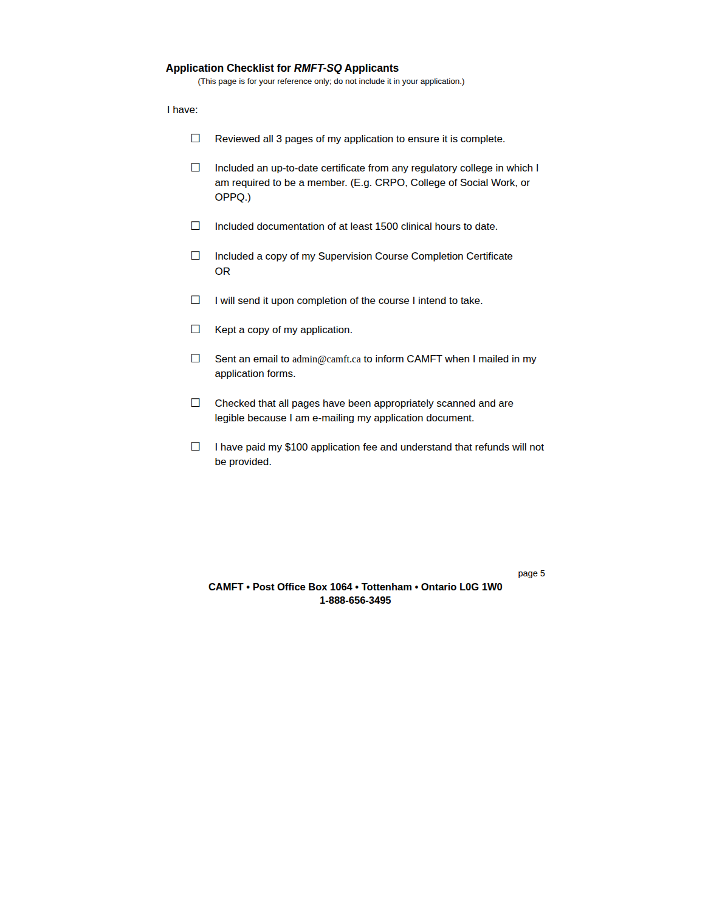Application Checklist for RMFT-SQ Applicants
(This page is for your reference only; do not include it in your application.)
I have:
Reviewed all 3 pages of my application to ensure it is complete.
Included an up-to-date certificate from any regulatory college in which I am required to be a member. (E.g. CRPO, College of Social Work, or OPPQ.)
Included documentation of at least 1500 clinical hours to date.
Included a copy of my Supervision Course Completion CertificateOR
I will send it upon completion of the course I intend to take.
Kept a copy of my application.
Sent an email to admin@camft.ca to inform CAMFT when I mailed in my application forms.
Checked that all pages have been appropriately scanned and are legible because I am e-mailing my application document.
I have paid my $100 application fee and understand that refunds will not be provided.
page 5
CAMFT • Post Office Box 1064 • Tottenham • Ontario L0G 1W0
1-888-656-3495